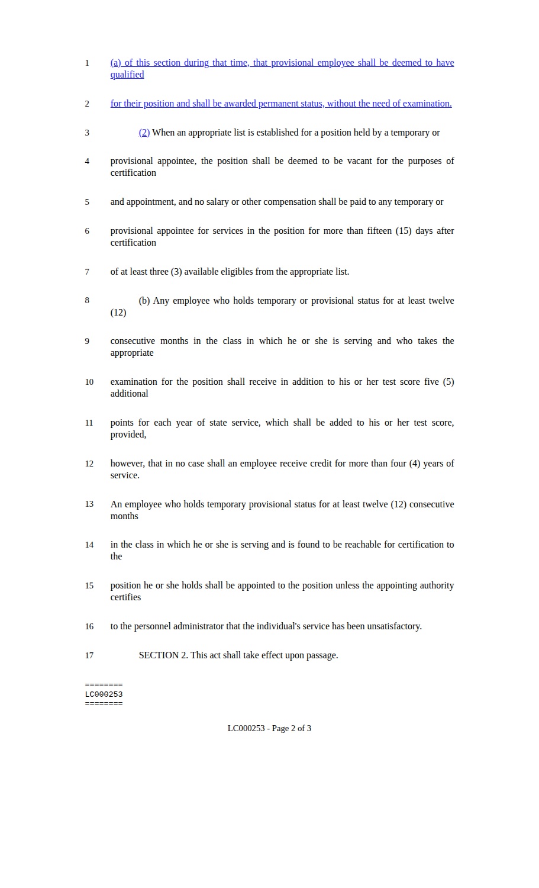1
(a) of this section during that time, that provisional employee shall be deemed to have qualified
2
for their position and shall be awarded permanent status, without the need of examination.
3
(2) When an appropriate list is established for a position held by a temporary or
4
provisional appointee, the position shall be deemed to be vacant for the purposes of certification
5
and appointment, and no salary or other compensation shall be paid to any temporary or
6
provisional appointee for services in the position for more than fifteen (15) days after certification
7
of at least three (3) available eligibles from the appropriate list.
8
(b) Any employee who holds temporary or provisional status for at least twelve (12)
9
consecutive months in the class in which he or she is serving and who takes the appropriate
10
examination for the position shall receive in addition to his or her test score five (5) additional
11
points for each year of state service, which shall be added to his or her test score, provided,
12
however, that in no case shall an employee receive credit for more than four (4) years of service.
13
An employee who holds temporary provisional status for at least twelve (12) consecutive months
14
in the class in which he or she is serving and is found to be reachable for certification to the
15
position he or she holds shall be appointed to the position unless the appointing authority certifies
16
to the personnel administrator that the individual's service has been unsatisfactory.
17
SECTION 2. This act shall take effect upon passage.
========
LC000253
========
LC000253 - Page 2 of 3